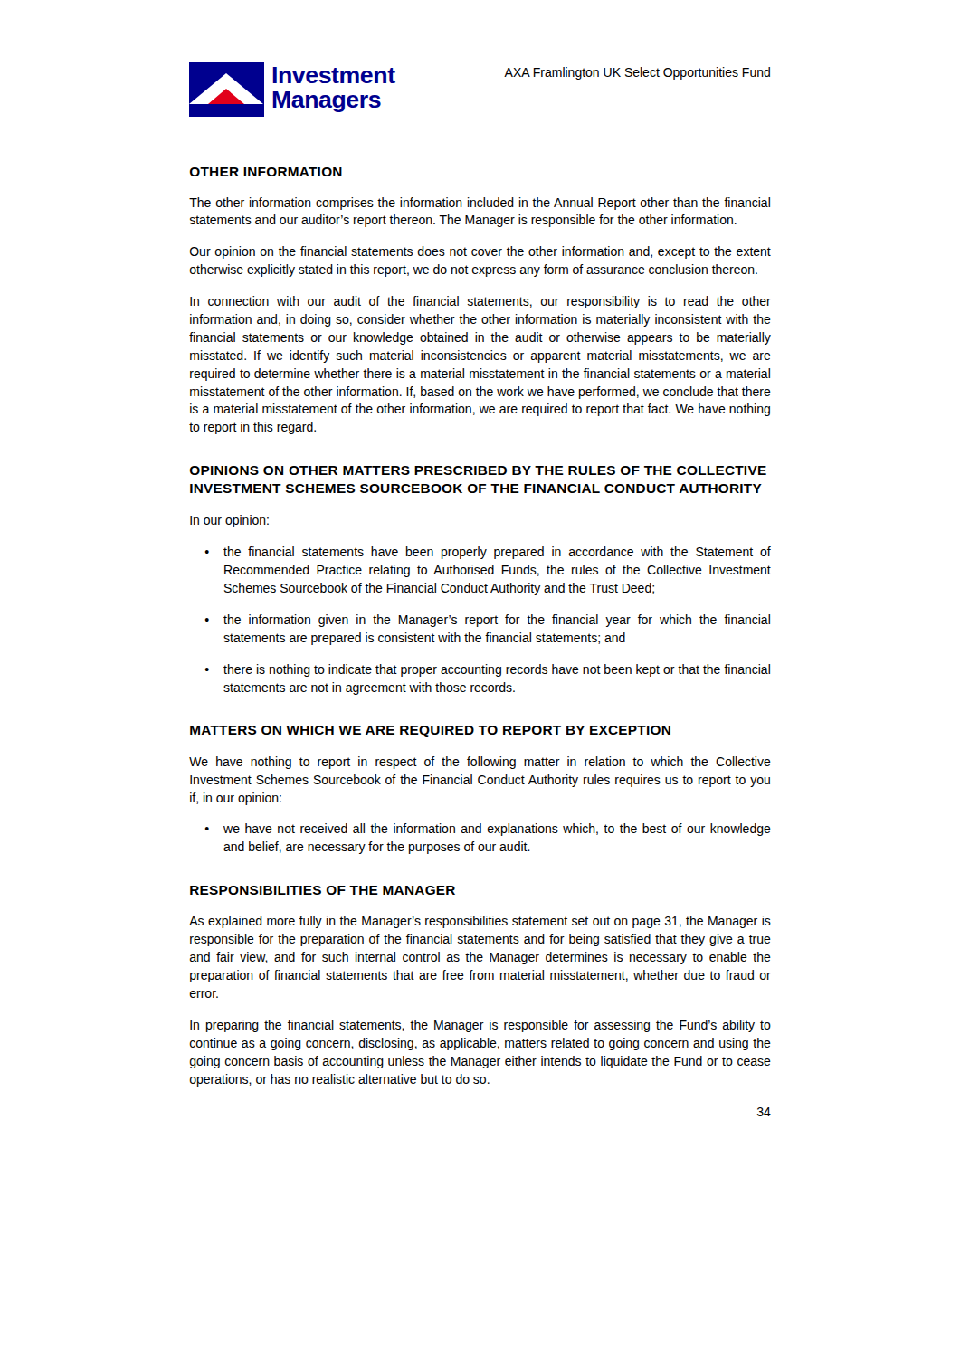Investment Managers
AXA Framlington UK Select Opportunities Fund
OTHER INFORMATION
The other information comprises the information included in the Annual Report other than the financial statements and our auditor’s report thereon. The Manager is responsible for the other information.
Our opinion on the financial statements does not cover the other information and, except to the extent otherwise explicitly stated in this report, we do not express any form of assurance conclusion thereon.
In connection with our audit of the financial statements, our responsibility is to read the other information and, in doing so, consider whether the other information is materially inconsistent with the financial statements or our knowledge obtained in the audit or otherwise appears to be materially misstated. If we identify such material inconsistencies or apparent material misstatements, we are required to determine whether there is a material misstatement in the financial statements or a material misstatement of the other information. If, based on the work we have performed, we conclude that there is a material misstatement of the other information, we are required to report that fact. We have nothing to report in this regard.
OPINIONS ON OTHER MATTERS PRESCRIBED BY THE RULES OF THE COLLECTIVE INVESTMENT SCHEMES SOURCEBOOK OF THE FINANCIAL CONDUCT AUTHORITY
In our opinion:
the financial statements have been properly prepared in accordance with the Statement of Recommended Practice relating to Authorised Funds, the rules of the Collective Investment Schemes Sourcebook of the Financial Conduct Authority and the Trust Deed;
the information given in the Manager’s report for the financial year for which the financial statements are prepared is consistent with the financial statements; and
there is nothing to indicate that proper accounting records have not been kept or that the financial statements are not in agreement with those records.
MATTERS ON WHICH WE ARE REQUIRED TO REPORT BY EXCEPTION
We have nothing to report in respect of the following matter in relation to which the Collective Investment Schemes Sourcebook of the Financial Conduct Authority rules requires us to report to you if, in our opinion:
we have not received all the information and explanations which, to the best of our knowledge and belief, are necessary for the purposes of our audit.
RESPONSIBILITIES OF THE MANAGER
As explained more fully in the Manager’s responsibilities statement set out on page 31, the Manager is responsible for the preparation of the financial statements and for being satisfied that they give a true and fair view, and for such internal control as the Manager determines is necessary to enable the preparation of financial statements that are free from material misstatement, whether due to fraud or error.
In preparing the financial statements, the Manager is responsible for assessing the Fund’s ability to continue as a going concern, disclosing, as applicable, matters related to going concern and using the going concern basis of accounting unless the Manager either intends to liquidate the Fund or to cease operations, or has no realistic alternative but to do so.
34